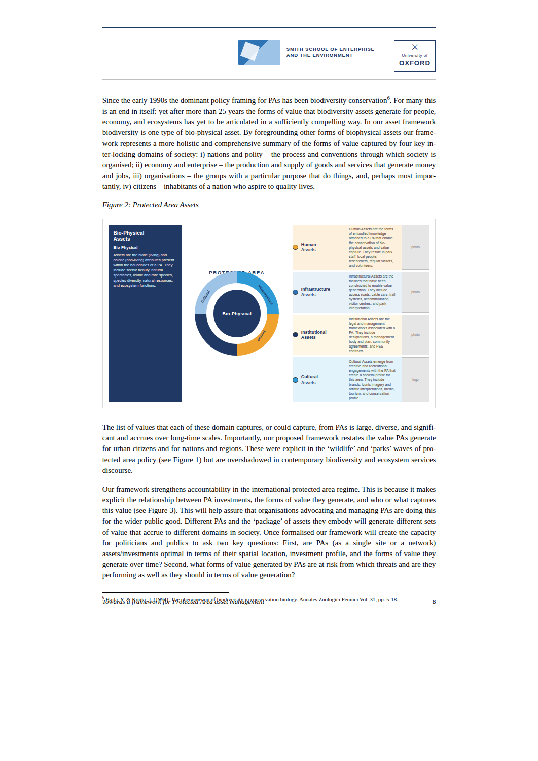Smith School of Enterprise
and the Environment
⚔
University of
OXFORD
Since the early 1990s the dominant policy framing for PAs has been biodiversity conservation6. For many this is an end in itself: yet after more than 25 years the forms of value that biodiversity assets generate for people, economy, and ecosystems has yet to be articulated in a sufficiently compelling way. In our asset framework biodiversity is one type of bio-physical asset. By foregrounding other forms of biophysical assets our framework represents a more holistic and comprehensive summary of the forms of value captured by four key inter-locking domains of society: i) nations and polity – the process and conventions through which society is organised; ii) economy and enterprise – the production and supply of goods and services that generate money and jobs, iii) organisations – the groups with a particular purpose that do things, and, perhaps most importantly, iv) citizens – inhabitants of a nation who aspire to quality lives.
Figure 2: Protected Area Assets
Bio-Physical
Assets
Bio-Physical
Assets are the biotic (living) and abiotic (non-living) attributes present within the boundaries of a PA. They include scenic beauty, natural spectacles, iconic and rare species, species diversity, natural resources, and ecosystem functions.
PROTECTED AREA
Bio-Physical
Cultural
Infrastructure
Institutional
Human
Human
Assets
Human Assets are the forms of embodied knowledge attached to a PA that enable the conservation of bio-physical assets and value capture. They reside in park staff, local people, researchers, regular visitors, and volunteers.
photo
Infrastructure
Assets
Infrastructural Assets are the facilities that have been constructed to enable value generation. They include access roads, cable cars, trail systems, accommodation, visitor centres, and park interpretation.
photo
Institutional
Assets
Institutional Assets are the legal and management frameworks associated with a PA. They include designations, a management body and plan, community agreements, and PES contracts.
photo
Cultural
Assets
Cultural Assets emerge from creative and recreational engagements with the PA that create a societal profile for this area. They include brands, iconic imagery and artistic interpretations, media, tourism, and conservation profile.
logo
The list of values that each of these domain captures, or could capture, from PAs is large, diverse, and significant and accrues over long-time scales. Importantly, our proposed framework restates the value PAs generate for urban citizens and for nations and regions. These were explicit in the ‘wildlife’ and ‘parks’ waves of protected area policy (see Figure 1) but are overshadowed in contemporary biodiversity and ecosystem services discourse.
Our framework strengthens accountability in the international protected area regime. This is because it makes explicit the relationship between PA investments, the forms of value they generate, and who or what captures this value (see Figure 3). This will help assure that organisations advocating and managing PAs are doing this for the wider public good. Different PAs and the ‘package’ of assets they embody will generate different sets of value that accrue to different domains in society. Once formalised our framework will create the capacity for politicians and publics to ask two key questions: First, are PAs (as a single site or a network) assets/investments optimal in terms of their spatial location, investment profile, and the forms of value they generate over time? Second, what forms of value generated by PAs are at risk from which threats and are they performing as well as they should in terms of value generation?
6 Haila, Y. & Kouki, J. (1994). The phenomenon of biodiversity in conservation biology. Annales Zoologici Fennici Vol. 31, pp. 5-18.
Towards a framework for Protected Area asset management 8